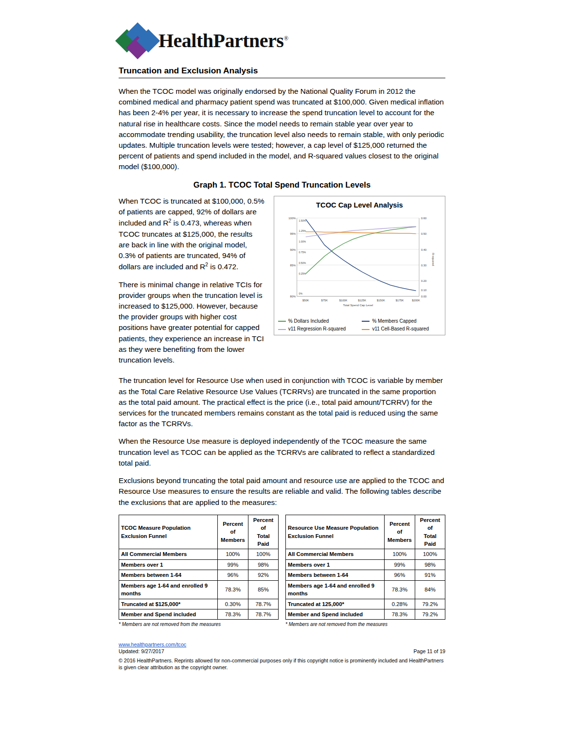HealthPartners®
Truncation and Exclusion Analysis
When the TCOC model was originally endorsed by the National Quality Forum in 2012 the combined medical and pharmacy patient spend was truncated at $100,000. Given medical inflation has been 2-4% per year, it is necessary to increase the spend truncation level to account for the natural rise in healthcare costs. Since the model needs to remain stable year over year to accommodate trending usability, the truncation level also needs to remain stable, with only periodic updates. Multiple truncation levels were tested; however, a cap level of $125,000 returned the percent of patients and spend included in the model, and R-squared values closest to the original model ($100,000).
Graph 1. TCOC Total Spend Truncation Levels
When TCOC is truncated at $100,000, 0.5% of patients are capped, 92% of dollars are included and R2 is 0.473, whereas when TCOC truncates at $125,000, the results are back in line with the original model, 0.3% of patients are truncated, 94% of dollars are included and R2 is 0.472.
There is minimal change in relative TCIs for provider groups when the truncation level is increased to $125,000. However, because the provider groups with higher cost positions have greater potential for capped patients, they experience an increase in TCI as they were benefiting from the lower truncation levels.
TCOC Cap Level Analysis
100% 95% 90% 85% 80% 1.50% 1.25% 1.00% 0.75% 0.50% 0.25% 0% 0.60 0.50 0.40 0.30 0.20 0.10 0.00 R-squared $50K $75K $100K $125K $150K $175K $200K Total Spend Cap Level
% Dollars Included
% Members Capped
v11 Regression R-squared
v11 Cell-Based R-squared
The truncation level for Resource Use when used in conjunction with TCOC is variable by member as the Total Care Relative Resource Use Values (TCRRVs) are truncated in the same proportion as the total paid amount. The practical effect is the price (i.e., total paid amount/TCRRV) for the services for the truncated members remains constant as the total paid is reduced using the same factor as the TCRRVs.
When the Resource Use measure is deployed independently of the TCOC measure the same truncation level as TCOC can be applied as the TCRRVs are calibrated to reflect a standardized total paid.
Exclusions beyond truncating the total paid amount and resource use are applied to the TCOC and Resource Use measures to ensure the results are reliable and valid. The following tables describe the exclusions that are applied to the measures:
| TCOC Measure Population Exclusion Funnel | Percent of Members | Percent of Total Paid |
| --- | --- | --- |
| All Commercial Members | 100% | 100% |
| Members over 1 | 99% | 98% |
| Members between 1-64 | 96% | 92% |
| Members age 1-64 and enrolled 9 months | 78.3% | 85% |
| Truncated at $125,000* | 0.30% | 78.7% |
| Member and Spend included | 78.3% | 78.7% |
* Members are not removed from the measures
| Resource Use Measure Population Exclusion Funnel | Percent of Members | Percent of Total Paid |
| --- | --- | --- |
| All Commercial Members | 100% | 100% |
| Members over 1 | 99% | 98% |
| Members between 1-64 | 96% | 91% |
| Members age 1-64 and enrolled 9 months | 78.3% | 84% |
| Truncated at 125,000* | 0.28% | 79.2% |
| Member and Spend included | 78.3% | 79.2% |
* Members are not removed from the measures
www.healthpartners.com/tcoc
Updated: 9/27/2017 Page 11 of 19
© 2016 HealthPartners. Reprints allowed for non-commercial purposes only if this copyright notice is prominently included and HealthPartners is given clear attribution as the copyright owner.